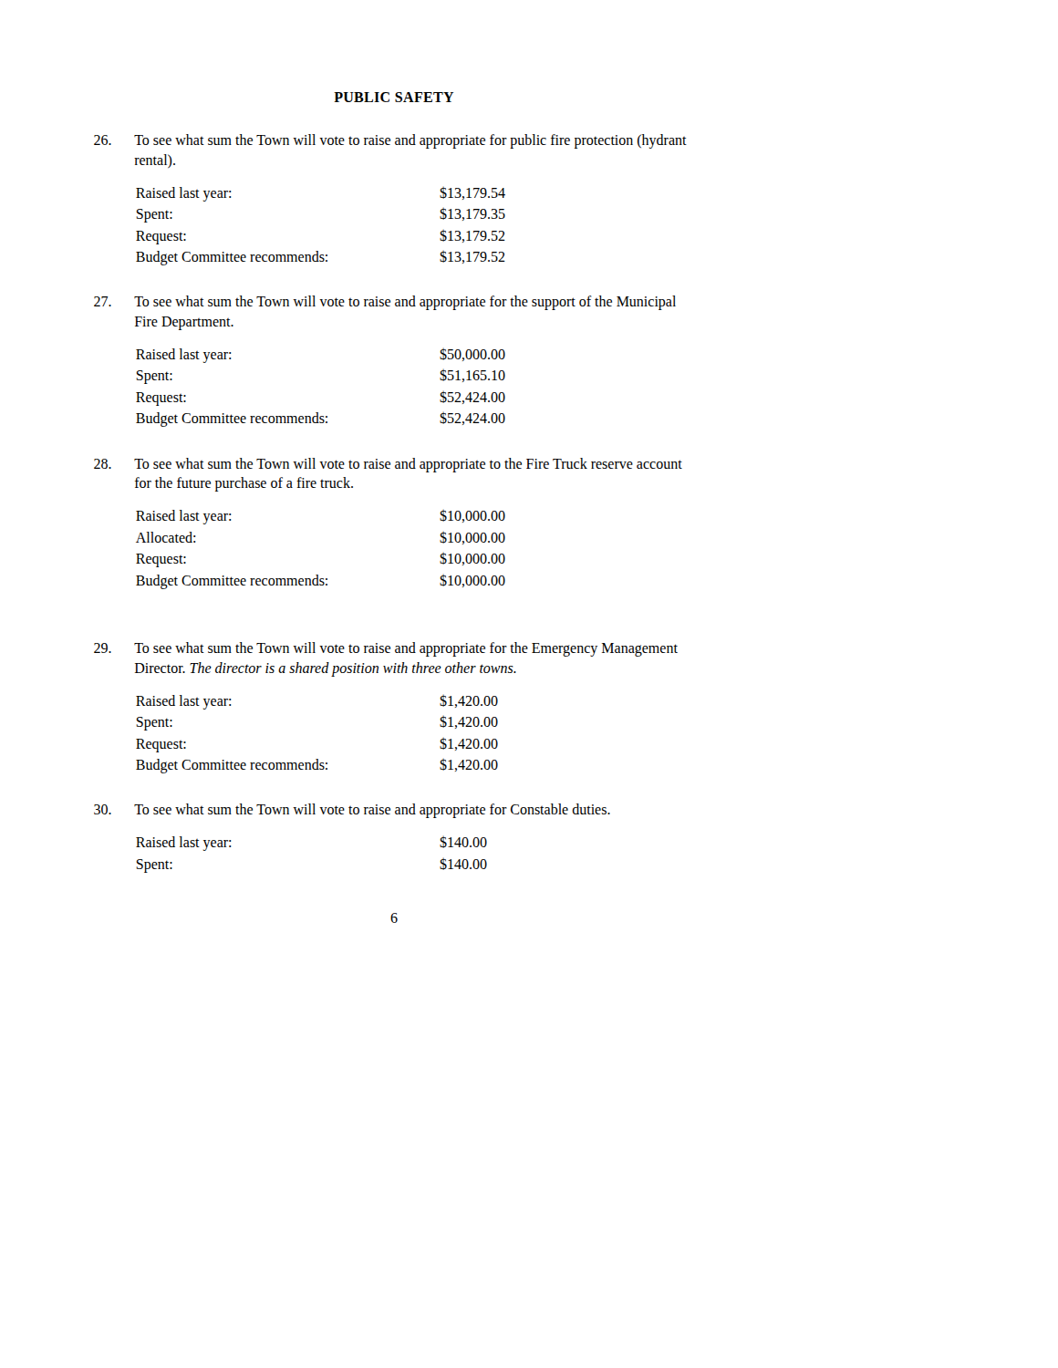PUBLIC SAFETY
26.
To see what sum the Town will vote to raise and appropriate for public fire protection (hydrant rental).
| Raised last year: | $13,179.54 |
| Spent: | $13,179.35 |
| Request: | $13,179.52 |
| Budget Committee recommends: | $13,179.52 |
27.
To see what sum the Town will vote to raise and appropriate for the support of the Municipal Fire Department.
| Raised last year: | $50,000.00 |
| Spent: | $51,165.10 |
| Request: | $52,424.00 |
| Budget Committee recommends: | $52,424.00 |
28.
To see what sum the Town will vote to raise and appropriate to the Fire Truck reserve account for the future purchase of a fire truck.
| Raised last year: | $10,000.00 |
| Allocated: | $10,000.00 |
| Request: | $10,000.00 |
| Budget Committee recommends: | $10,000.00 |
29.
To see what sum the Town will vote to raise and appropriate for the Emergency Management Director. The director is a shared position with three other towns.
| Raised last year: | $1,420.00 |
| Spent: | $1,420.00 |
| Request: | $1,420.00 |
| Budget Committee recommends: | $1,420.00 |
30.
To see what sum the Town will vote to raise and appropriate for Constable duties.
| Raised last year: | $140.00 |
| Spent: | $140.00 |
6